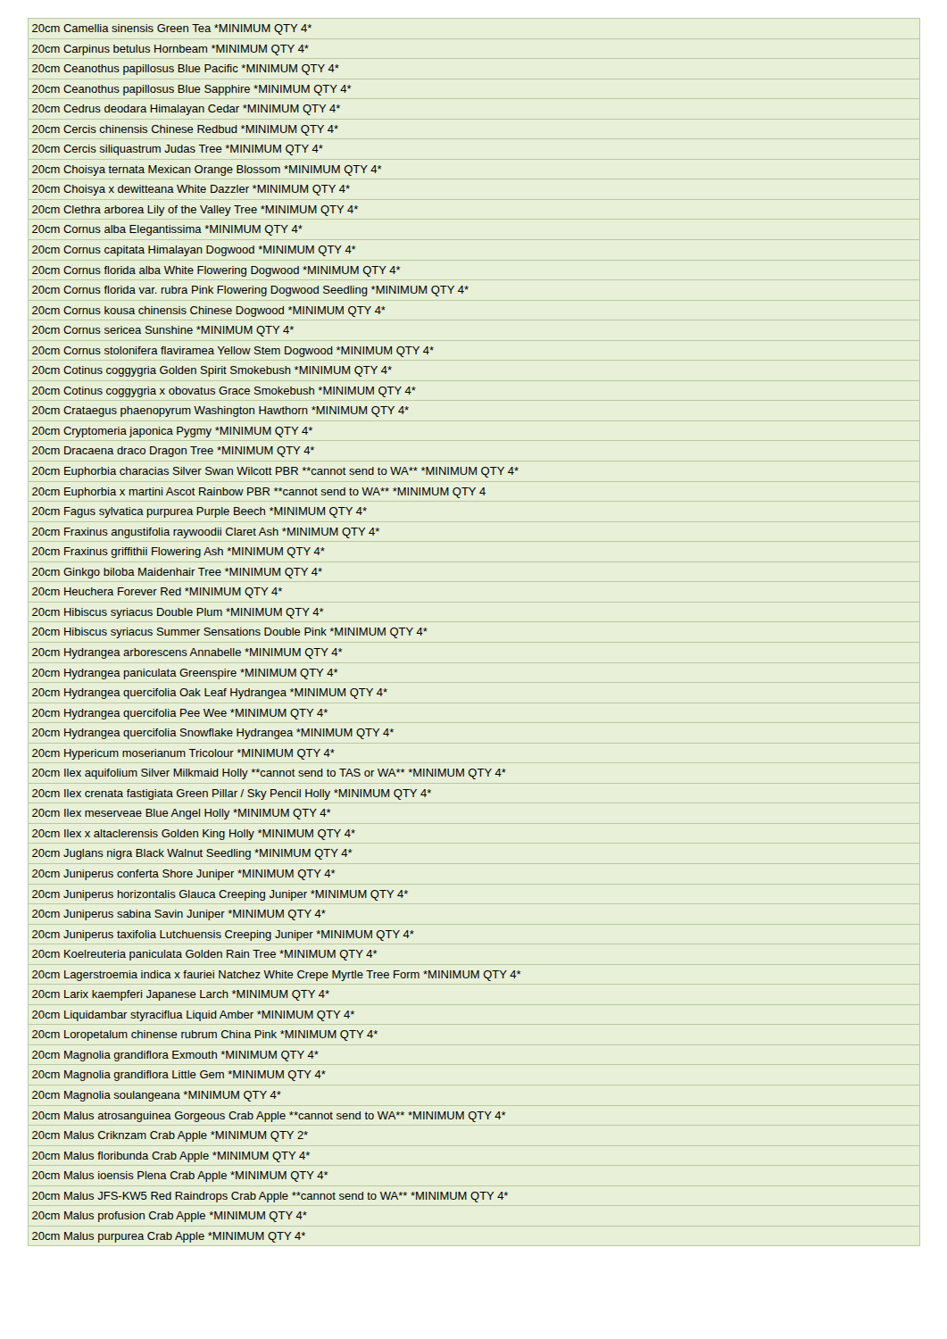| 20cm Camellia sinensis Green Tea *MINIMUM QTY 4* |
| 20cm Carpinus betulus Hornbeam *MINIMUM QTY 4* |
| 20cm Ceanothus papillosus Blue Pacific *MINIMUM QTY 4* |
| 20cm Ceanothus papillosus Blue Sapphire *MINIMUM QTY 4* |
| 20cm Cedrus deodara Himalayan Cedar *MINIMUM QTY 4* |
| 20cm Cercis chinensis Chinese Redbud *MINIMUM QTY 4* |
| 20cm Cercis siliquastrum Judas Tree *MINIMUM QTY 4* |
| 20cm Choisya ternata Mexican Orange Blossom *MINIMUM QTY 4* |
| 20cm Choisya x dewitteana White Dazzler *MINIMUM QTY 4* |
| 20cm Clethra arborea Lily of the Valley Tree *MINIMUM QTY 4* |
| 20cm Cornus alba Elegantissima *MINIMUM QTY 4* |
| 20cm Cornus capitata Himalayan Dogwood *MINIMUM QTY 4* |
| 20cm Cornus florida alba White Flowering Dogwood *MINIMUM QTY 4* |
| 20cm Cornus florida var. rubra Pink Flowering Dogwood Seedling *MINIMUM QTY 4* |
| 20cm Cornus kousa chinensis Chinese Dogwood *MINIMUM QTY 4* |
| 20cm Cornus sericea Sunshine *MINIMUM QTY 4* |
| 20cm Cornus stolonifera flaviramea Yellow Stem Dogwood *MINIMUM QTY 4* |
| 20cm Cotinus coggygria Golden Spirit Smokebush *MINIMUM QTY 4* |
| 20cm Cotinus coggygria x obovatus Grace Smokebush *MINIMUM QTY 4* |
| 20cm Crataegus phaenopyrum Washington Hawthorn *MINIMUM QTY 4* |
| 20cm Cryptomeria japonica Pygmy *MINIMUM QTY 4* |
| 20cm Dracaena draco Dragon Tree *MINIMUM QTY 4* |
| 20cm Euphorbia characias Silver Swan Wilcott PBR **cannot send to WA** *MINIMUM QTY 4* |
| 20cm Euphorbia x martini Ascot Rainbow PBR **cannot send to WA** *MINIMUM QTY 4 |
| 20cm Fagus sylvatica purpurea Purple Beech *MINIMUM QTY 4* |
| 20cm Fraxinus angustifolia raywoodii Claret Ash *MINIMUM QTY 4* |
| 20cm Fraxinus griffithii Flowering Ash *MINIMUM QTY 4* |
| 20cm Ginkgo biloba Maidenhair Tree *MINIMUM QTY 4* |
| 20cm Heuchera Forever Red *MINIMUM QTY 4* |
| 20cm Hibiscus syriacus Double Plum *MINIMUM QTY 4* |
| 20cm Hibiscus syriacus Summer Sensations Double Pink *MINIMUM QTY 4* |
| 20cm Hydrangea arborescens Annabelle *MINIMUM QTY 4* |
| 20cm Hydrangea paniculata Greenspire *MINIMUM QTY 4* |
| 20cm Hydrangea quercifolia Oak Leaf Hydrangea *MINIMUM QTY 4* |
| 20cm Hydrangea quercifolia Pee Wee *MINIMUM QTY 4* |
| 20cm Hydrangea quercifolia Snowflake Hydrangea *MINIMUM QTY 4* |
| 20cm Hypericum moserianum Tricolour *MINIMUM QTY 4* |
| 20cm Ilex aquifolium Silver Milkmaid Holly **cannot send to TAS or WA** *MINIMUM QTY 4* |
| 20cm Ilex crenata fastigiata Green Pillar / Sky Pencil Holly *MINIMUM QTY 4* |
| 20cm Ilex meserveae Blue Angel Holly *MINIMUM QTY 4* |
| 20cm Ilex x altaclerensis Golden King Holly *MINIMUM QTY 4* |
| 20cm Juglans nigra Black Walnut Seedling *MINIMUM QTY 4* |
| 20cm Juniperus conferta Shore Juniper *MINIMUM QTY 4* |
| 20cm Juniperus horizontalis Glauca Creeping Juniper *MINIMUM QTY 4* |
| 20cm Juniperus sabina Savin Juniper *MINIMUM QTY 4* |
| 20cm Juniperus taxifolia Lutchuensis Creeping Juniper *MINIMUM QTY 4* |
| 20cm Koelreuteria paniculata Golden Rain Tree *MINIMUM QTY 4* |
| 20cm Lagerstroemia indica x fauriei Natchez White Crepe Myrtle Tree Form *MINIMUM QTY 4* |
| 20cm Larix kaempferi Japanese Larch *MINIMUM QTY 4* |
| 20cm Liquidambar styraciflua Liquid Amber *MINIMUM QTY 4* |
| 20cm Loropetalum chinense rubrum China Pink *MINIMUM QTY 4* |
| 20cm Magnolia grandiflora Exmouth *MINIMUM QTY 4* |
| 20cm Magnolia grandiflora Little Gem *MINIMUM QTY 4* |
| 20cm Magnolia soulangeana *MINIMUM QTY 4* |
| 20cm Malus atrosanguinea Gorgeous Crab Apple **cannot send to WA** *MINIMUM QTY 4* |
| 20cm Malus Criknzam Crab Apple *MINIMUM QTY 2* |
| 20cm Malus floribunda Crab Apple *MINIMUM QTY 4* |
| 20cm Malus ioensis Plena Crab Apple *MINIMUM QTY 4* |
| 20cm Malus JFS-KW5 Red Raindrops Crab Apple **cannot send to WA** *MINIMUM QTY 4* |
| 20cm Malus profusion Crab Apple *MINIMUM QTY 4* |
| 20cm Malus purpurea Crab Apple *MINIMUM QTY 4* |